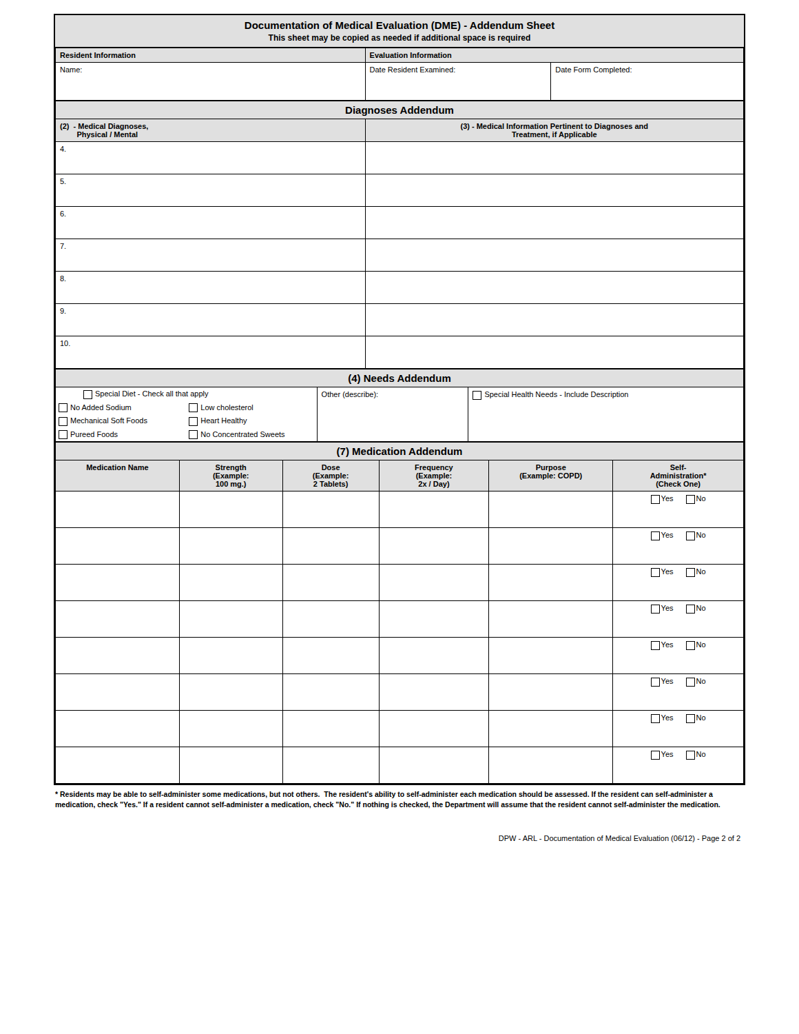Documentation of Medical Evaluation (DME) - Addendum Sheet
This sheet may be copied as needed if additional space is required
| Resident Information | Evaluation Information |
| Name: | Date Resident Examined: | Date Form Completed: |
| Diagnoses Addendum |
| (2) - Medical Diagnoses, Physical / Mental | (3) - Medical Information Pertinent to Diagnoses and Treatment, if Applicable |
| 4. | |
| 5. | |
| 6. | |
| 7. | |
| 8. | |
| 9. | |
| 10. | |
| (4) Needs Addendum |
| / Special Diet - Check all that apply / / No Added Sodium / Low cholesterol / / Mechanical Soft Foods / Heart Healthy / / Pureed Foods / No Concentrated Sweets / | Other (describe): | Special Health Needs - Include Description |
| (7) Medication Addendum |
| Medication Name | Strength (Example: 100 mg.) | Dose (Example: 2 Tablets) | Frequency (Example: 2x / Day) | Purpose (Example: COPD) | Self- Administration* (Check One) |
| | | | | | Yes No |
| | | | | | Yes No |
| | | | | | Yes No |
| | | | | | Yes No |
| | | | | | Yes No |
| | | | | | Yes No |
| | | | | | Yes No |
| | | | | | Yes No |
* Residents may be able to self-administer some medications, but not others. The resident's ability to self-administer each medication should be assessed. If the resident can self-administer a medication, check "Yes." If a resident cannot self-administer a medication, check "No." If nothing is checked, the Department will assume that the resident cannot self-administer the medication.
DPW - ARL - Documentation of Medical Evaluation (06/12) - Page 2 of 2